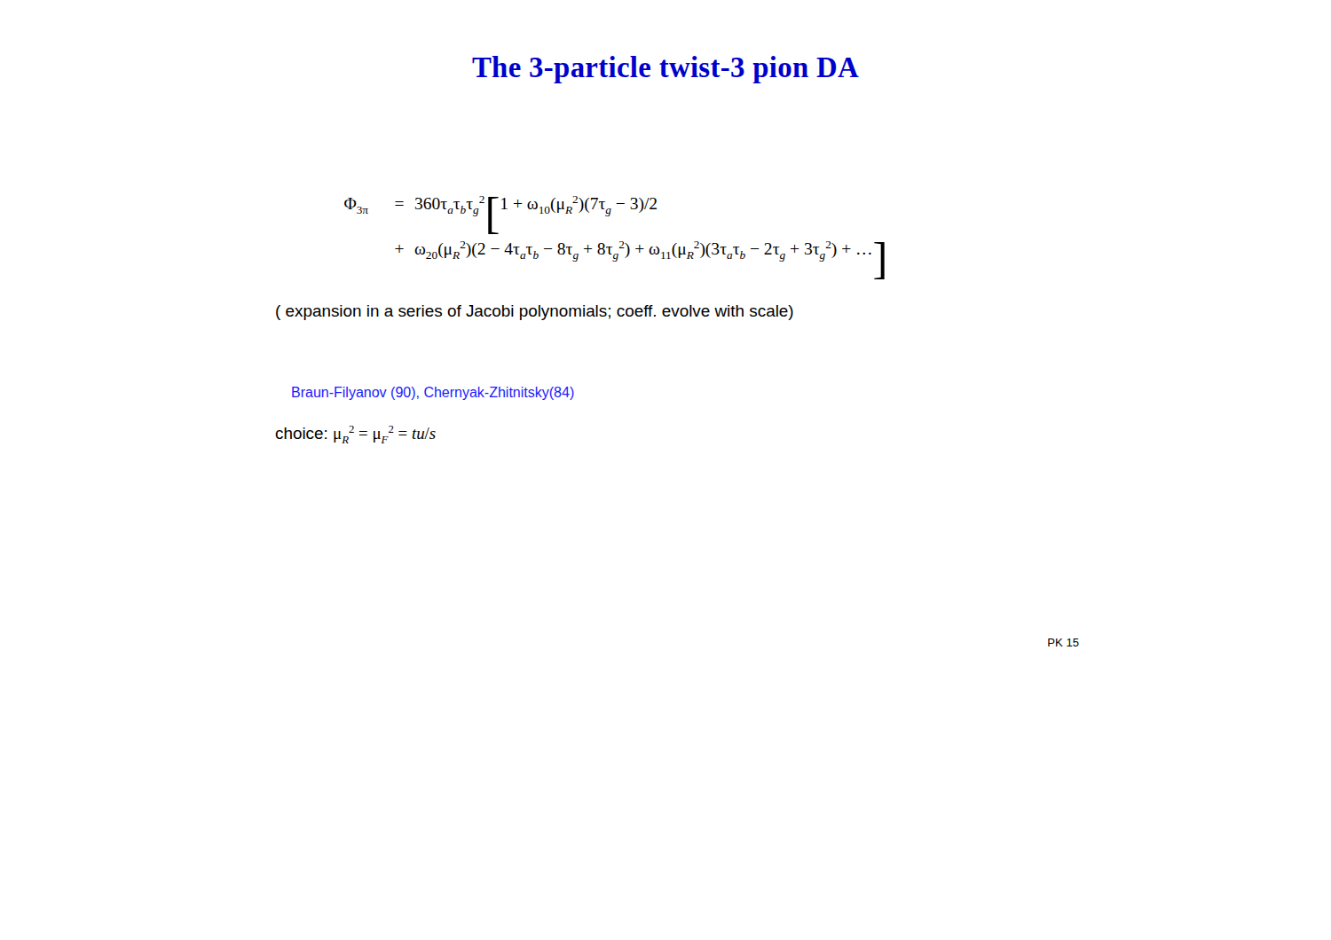The 3-particle twist-3 pion DA
Φ3π
=
360τaτbτg2[1 + ω10(μR2)(7τg − 3)/2
+
ω20(μR2)(2 − 4τaτb − 8τg + 8τg2) + ω11(μR2)(3τaτb − 2τg + 3τg2) + …]
( expansion in a series of Jacobi polynomials; coeff. evolve with scale)
Braun-Filyanov (90), Chernyak-Zhitnitsky(84)
choice: μR2 = μF2 = tu/s
PK 15